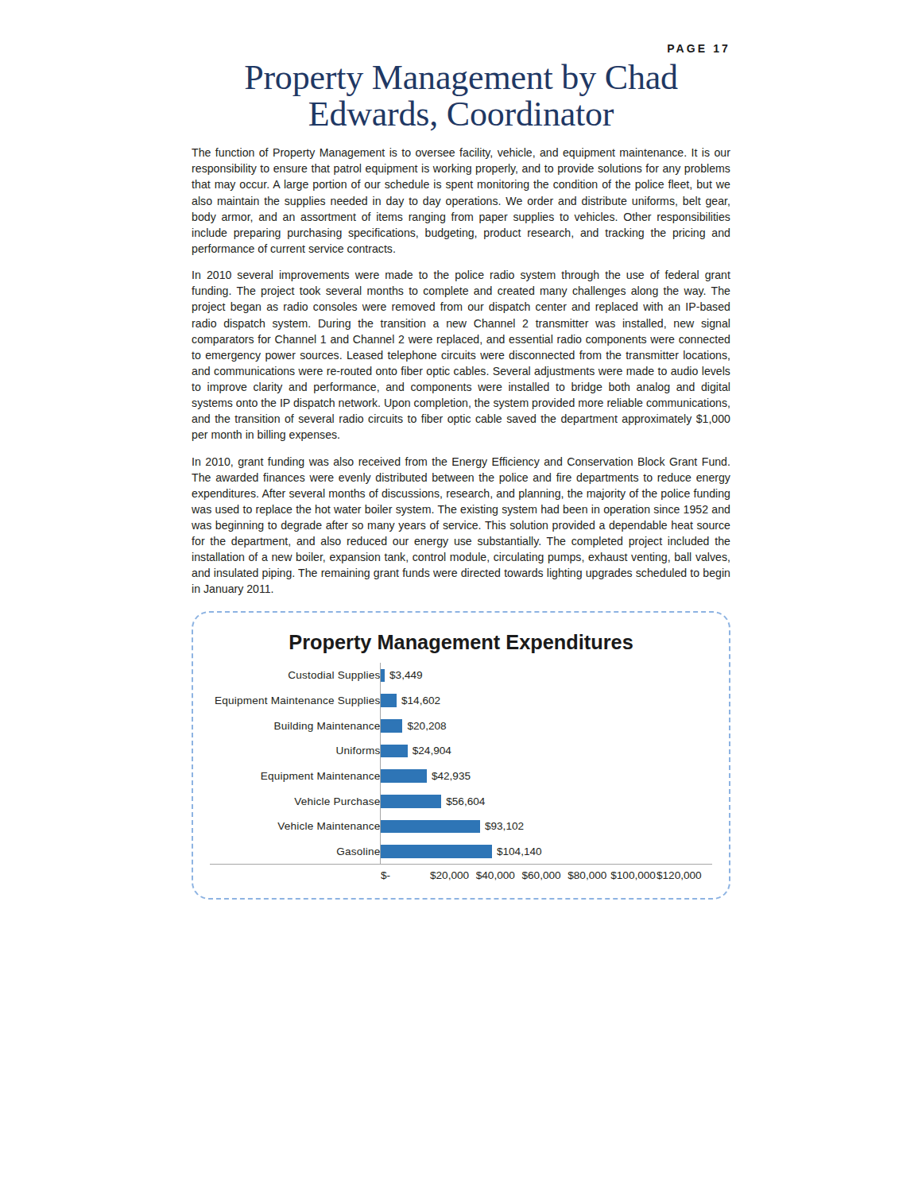PAGE 17
Property Management by Chad Edwards, Coordinator
The function of Property Management is to oversee facility, vehicle, and equipment maintenance. It is our responsibility to ensure that patrol equipment is working properly, and to provide solutions for any problems that may occur. A large portion of our schedule is spent monitoring the condition of the police fleet, but we also maintain the supplies needed in day to day operations. We order and distribute uniforms, belt gear, body armor, and an assortment of items ranging from paper supplies to vehicles. Other responsibilities include preparing purchasing specifications, budgeting, product research, and tracking the pricing and performance of current service contracts.
In 2010 several improvements were made to the police radio system through the use of federal grant funding. The project took several months to complete and created many challenges along the way. The project began as radio consoles were removed from our dispatch center and replaced with an IP-based radio dispatch system. During the transition a new Channel 2 transmitter was installed, new signal comparators for Channel 1 and Channel 2 were replaced, and essential radio components were connected to emergency power sources. Leased telephone circuits were disconnected from the transmitter locations, and communications were re-routed onto fiber optic cables. Several adjustments were made to audio levels to improve clarity and performance, and components were installed to bridge both analog and digital systems onto the IP dispatch network. Upon completion, the system provided more reliable communications, and the transition of several radio circuits to fiber optic cable saved the department approximately $1,000 per month in billing expenses.
In 2010, grant funding was also received from the Energy Efficiency and Conservation Block Grant Fund. The awarded finances were evenly distributed between the police and fire departments to reduce energy expenditures. After several months of discussions, research, and planning, the majority of the police funding was used to replace the hot water boiler system. The existing system had been in operation since 1952 and was beginning to degrade after so many years of service. This solution provided a dependable heat source for the department, and also reduced our energy use substantially. The completed project included the installation of a new boiler, expansion tank, control module, circulating pumps, exhaust venting, ball valves, and insulated piping. The remaining grant funds were directed towards lighting upgrades scheduled to begin in January 2011.
Property Management Expenditures
| Custodial Supplies | $3,449 |
| Equipment Maintenance Supplies | $14,602 |
| Building Maintenance | $20,208 |
| Uniforms | $24,904 |
| Equipment Maintenance | $42,935 |
| Vehicle Purchase | $56,604 |
| Vehicle Maintenance | $93,102 |
| Gasoline | $104,140 |
$- $20,000 $40,000 $60,000 $80,000 $100,000 $120,000